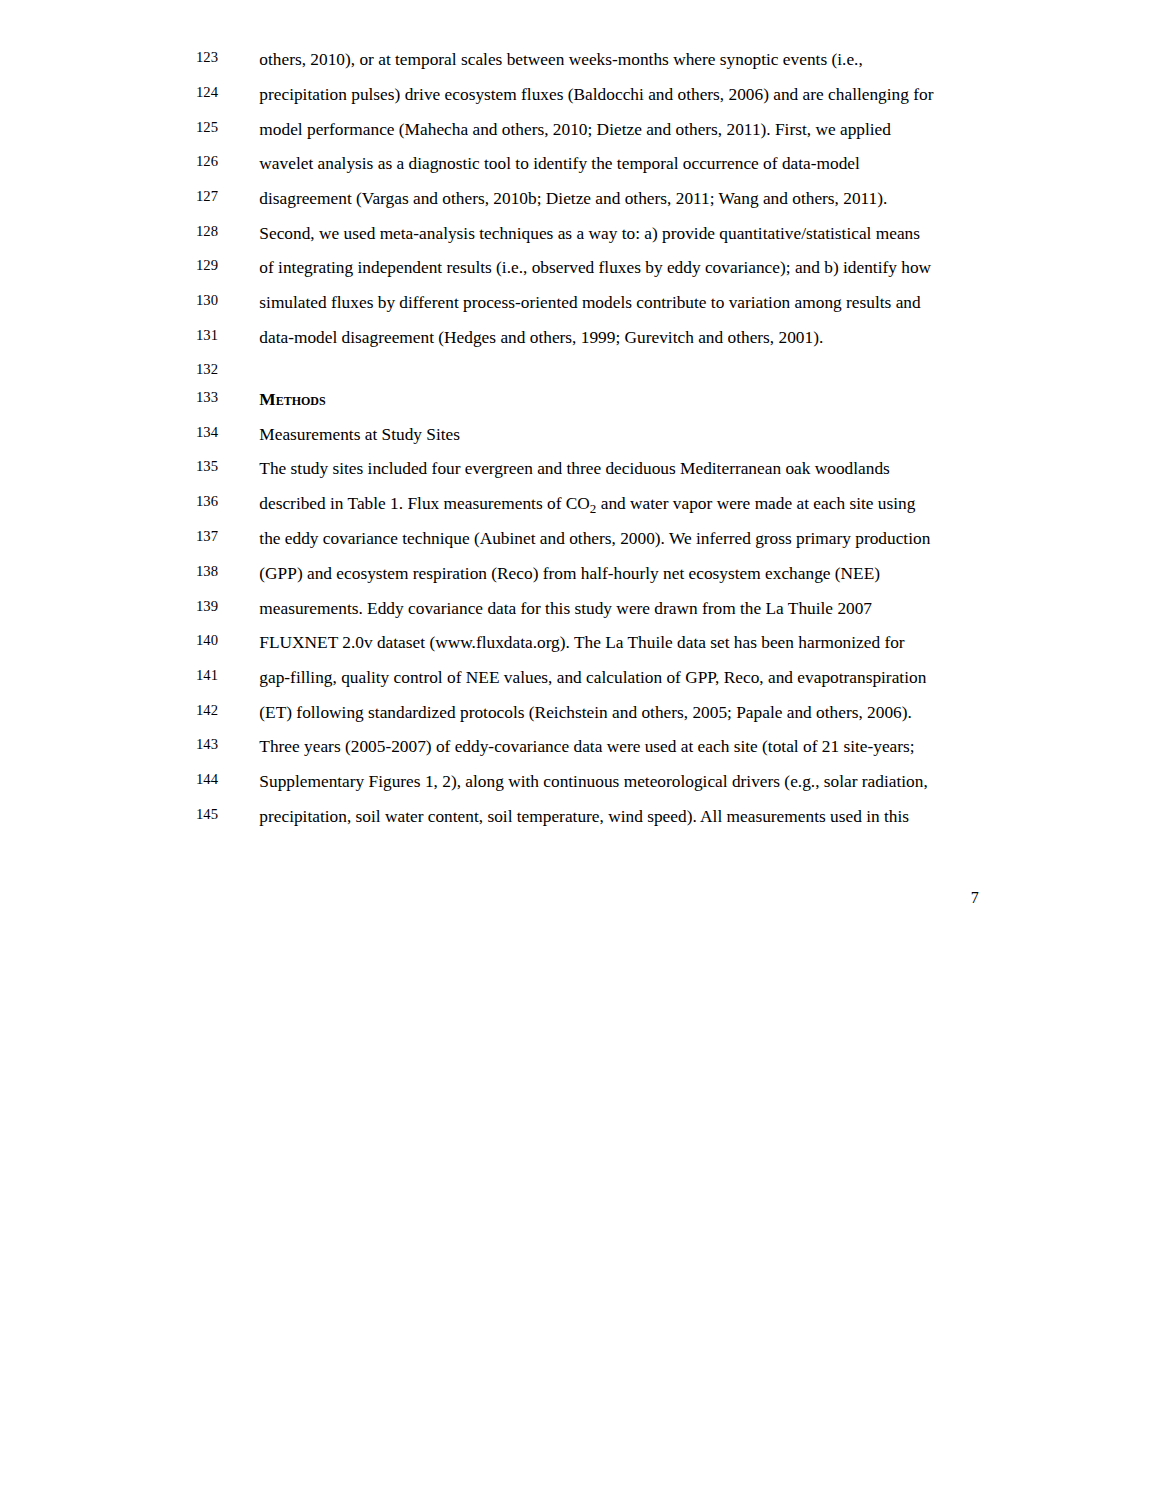others, 2010), or at temporal scales between weeks-months where synoptic events (i.e.,
precipitation pulses) drive ecosystem fluxes (Baldocchi and others, 2006) and are challenging for
model performance (Mahecha and others, 2010; Dietze and others, 2011). First, we applied
wavelet analysis as a diagnostic tool to identify the temporal occurrence of data-model
disagreement (Vargas and others, 2010b; Dietze and others, 2011; Wang and others, 2011).
Second, we used meta-analysis techniques as a way to: a) provide quantitative/statistical means
of integrating independent results (i.e., observed fluxes by eddy covariance); and b) identify how
simulated fluxes by different process-oriented models contribute to variation among results and
data-model disagreement (Hedges and others, 1999; Gurevitch and others, 2001).
Methods
Measurements at Study Sites
The study sites included four evergreen and three deciduous Mediterranean oak woodlands
described in Table 1. Flux measurements of CO2 and water vapor were made at each site using
the eddy covariance technique (Aubinet and others, 2000). We inferred gross primary production
(GPP) and ecosystem respiration (Reco) from half-hourly net ecosystem exchange (NEE)
measurements. Eddy covariance data for this study were drawn from the La Thuile 2007
FLUXNET 2.0v dataset (www.fluxdata.org). The La Thuile data set has been harmonized for
gap-filling, quality control of NEE values, and calculation of GPP, Reco, and evapotranspiration
(ET) following standardized protocols (Reichstein and others, 2005; Papale and others, 2006).
Three years (2005-2007) of eddy-covariance data were used at each site (total of 21 site-years;
Supplementary Figures 1, 2), along with continuous meteorological drivers (e.g., solar radiation,
precipitation, soil water content, soil temperature, wind speed). All measurements used in this
7